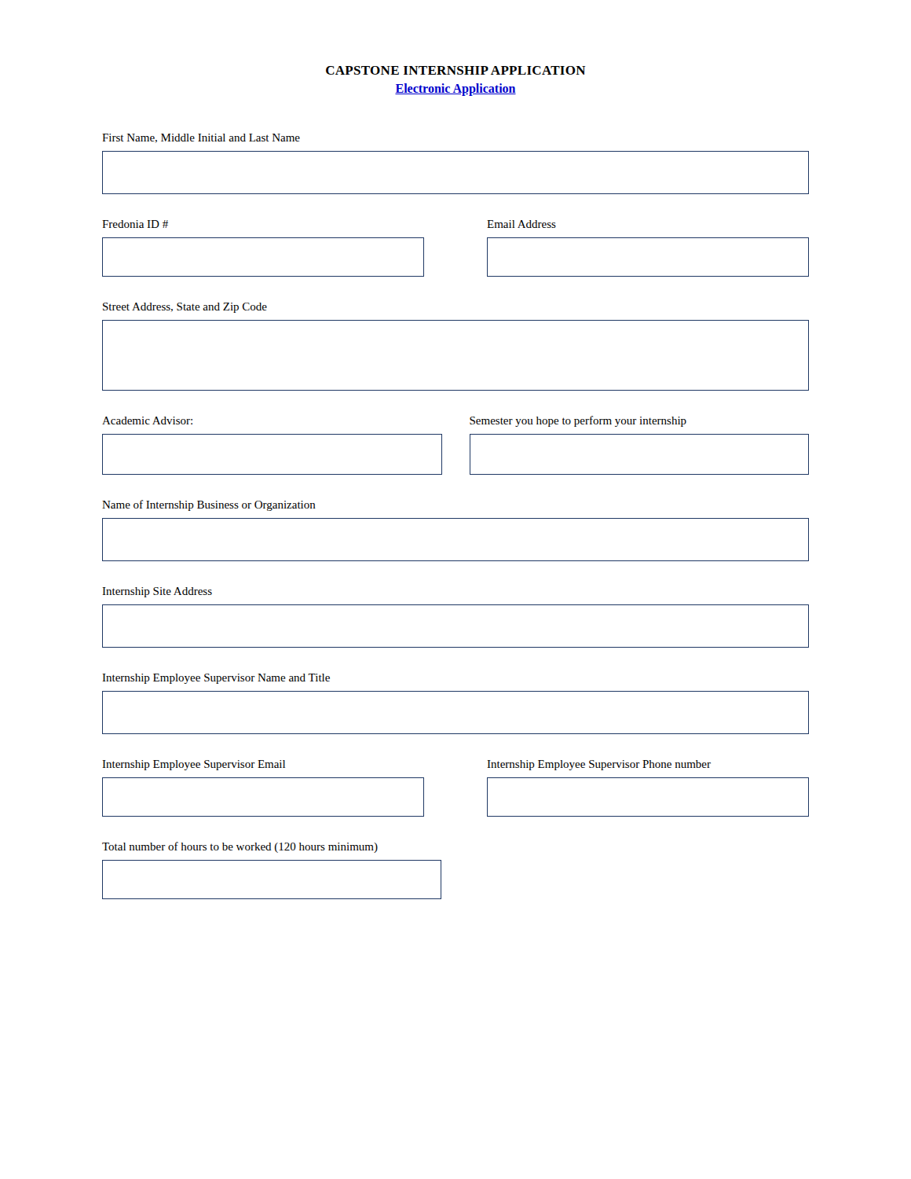CAPSTONE INTERNSHIP APPLICATION
Electronic Application
First Name, Middle Initial and Last Name
Fredonia ID #
Email Address
Street Address, State and Zip Code
Academic Advisor:
Semester you hope to perform your internship
Name of Internship Business or Organization
Internship Site Address
Internship Employee Supervisor Name and Title
Internship Employee Supervisor Email
Internship Employee Supervisor Phone number
Total number of hours to be worked (120 hours minimum)